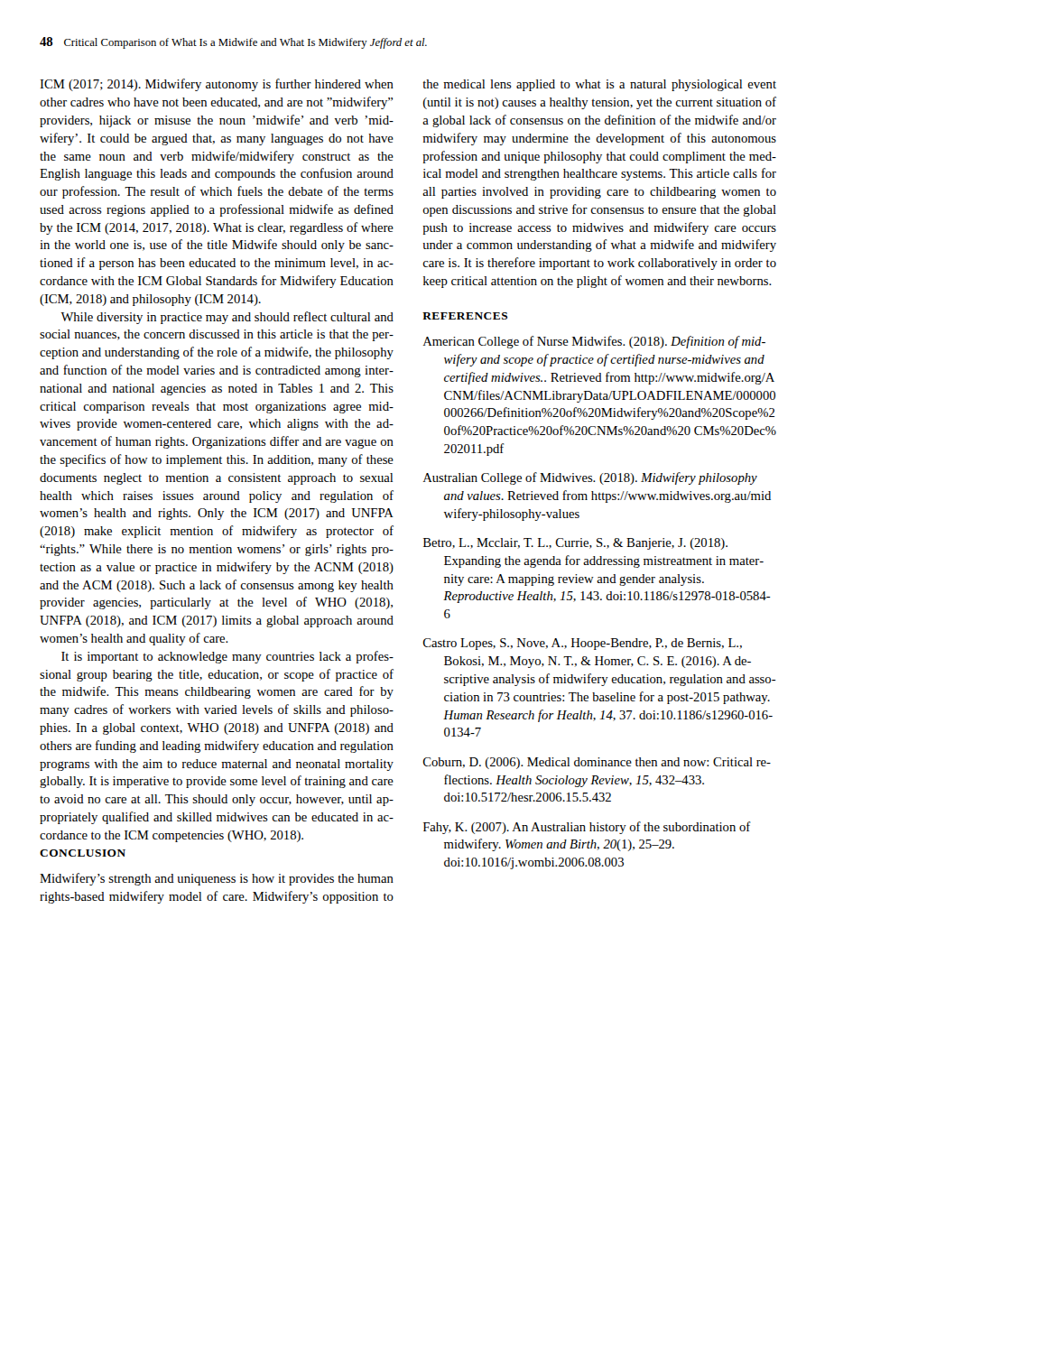48 Critical Comparison of What Is a Midwife and What Is Midwifery Jefford et al.
ICM (2017; 2014). Midwifery autonomy is further hindered when other cadres who have not been educated, and are not ”midwifery” providers, hijack or misuse the noun ’midwife’ and verb ’midwifery’. It could be argued that, as many languages do not have the same noun and verb midwife/midwifery construct as the English language this leads and compounds the confusion around our profession. The result of which fuels the debate of the terms used across regions applied to a professional midwife as defined by the ICM (2014, 2017, 2018). What is clear, regardless of where in the world one is, use of the title Midwife should only be sanctioned if a person has been educated to the minimum level, in accordance with the ICM Global Standards for Midwifery Education (ICM, 2018) and philosophy (ICM 2014).
While diversity in practice may and should reflect cultural and social nuances, the concern discussed in this article is that the perception and understanding of the role of a midwife, the philosophy and function of the model varies and is contradicted among international and national agencies as noted in Tables 1 and 2. This critical comparison reveals that most organizations agree midwives provide women-centered care, which aligns with the advancement of human rights. Organizations differ and are vague on the specifics of how to implement this. In addition, many of these documents neglect to mention a consistent approach to sexual health which raises issues around policy and regulation of women’s health and rights. Only the ICM (2017) and UNFPA (2018) make explicit mention of midwifery as protector of “rights.” While there is no mention womens’ or girls’ rights protection as a value or practice in midwifery by the ACNM (2018) and the ACM (2018). Such a lack of consensus among key health provider agencies, particularly at the level of WHO (2018), UNFPA (2018), and ICM (2017) limits a global approach around women’s health and quality of care.
It is important to acknowledge many countries lack a professional group bearing the title, education, or scope of practice of the midwife. This means childbearing women are cared for by many cadres of workers with varied levels of skills and philosophies. In a global context, WHO (2018) and UNFPA (2018) and others are funding and leading midwifery education and regulation programs with the aim to reduce maternal and neonatal mortality globally. It is imperative to provide some level of training and care to avoid no care at all. This should only occur, however, until appropriately qualified and skilled midwives can be educated in accordance to the ICM competencies (WHO, 2018).
CONCLUSION
Midwifery’s strength and uniqueness is how it provides the human rights-based midwifery model of care. Midwifery’s opposition to the medical lens applied to what is a natural physiological event (until it is not) causes a healthy tension, yet the current situation of a global lack of consensus on the definition of the midwife and/or midwifery may undermine the development of this autonomous profession and unique philosophy that could compliment the medical model and strengthen healthcare systems. This article calls for all parties involved in providing care to childbearing women to open discussions and strive for consensus to ensure that the global push to increase access to midwives and midwifery care occurs under a common understanding of what a midwife and midwifery care is. It is therefore important to work collaboratively in order to keep critical attention on the plight of women and their newborns.
REFERENCES
American College of Nurse Midwifes. (2018). Definition of midwifery and scope of practice of certified nurse-midwives and certified midwives.. Retrieved from http://www.midwife.org/ACNM/files/ACNMLibraryData/UPLOADFILENAME/000000000266/Definition%20of%20Midwifery%20and%20Scope%20of%20Practice%20of%20CNMs%20and%20 CMs%20Dec%202011.pdf
Australian College of Midwives. (2018). Midwifery philosophy and values. Retrieved from https://www.midwives.org.au/midwifery-philosophy-values
Betro, L., Mcclair, T. L., Currie, S., & Banjerie, J. (2018). Expanding the agenda for addressing mistreatment in maternity care: A mapping review and gender analysis. Reproductive Health, 15, 143. doi:10.1186/s12978-018-0584-6
Castro Lopes, S., Nove, A., Hoope-Bendre, P., de Bernis, L., Bokosi, M., Moyo, N. T., & Homer, C. S. E. (2016). A descriptive analysis of midwifery education, regulation and association in 73 countries: The baseline for a post-2015 pathway. Human Research for Health, 14, 37. doi:10.1186/s12960-016-0134-7
Coburn, D. (2006). Medical dominance then and now: Critical reflections. Health Sociology Review, 15, 432–433. doi:10.5172/hesr.2006.15.5.432
Fahy, K. (2007). An Australian history of the subordination of midwifery. Women and Birth, 20(1), 25–29. doi:10.1016/j.wombi.2006.08.003